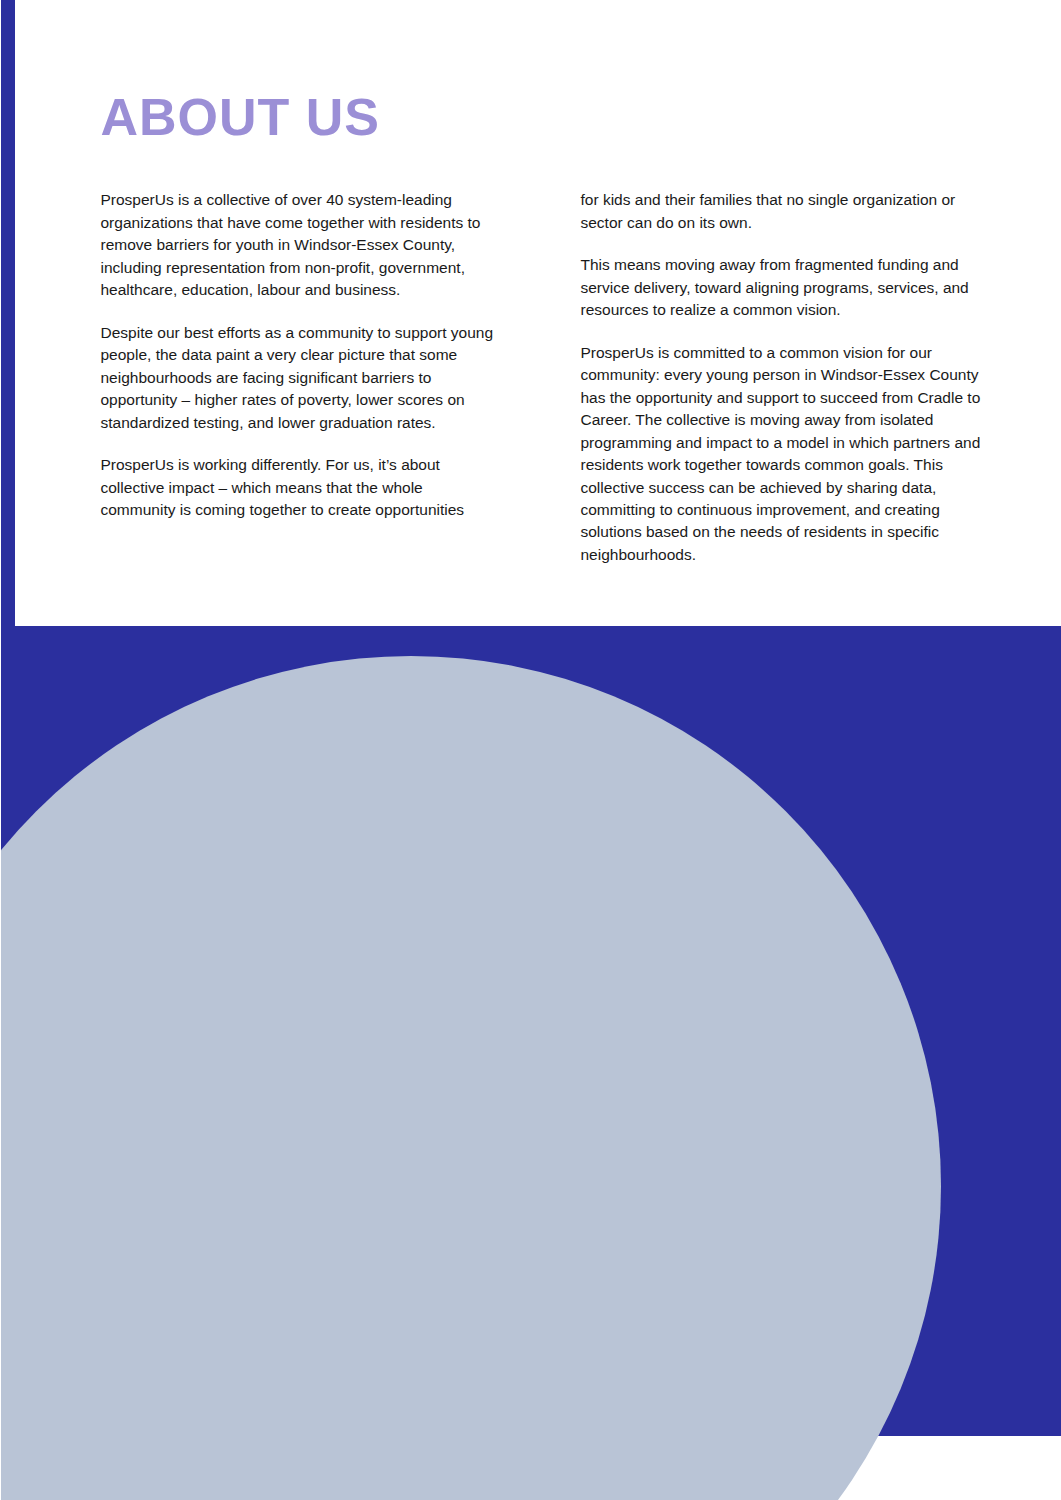ABOUT US
ProsperUs is a collective of over 40 system-leading organizations that have come together with residents to remove barriers for youth in Windsor-Essex County, including representation from non-profit, government, healthcare, education, labour and business.
Despite our best efforts as a community to support young people, the data paint a very clear picture that some neighbourhoods are facing significant barriers to opportunity – higher rates of poverty, lower scores on standardized testing, and lower graduation rates.
ProsperUs is working differently. For us, it’s about collective impact – which means that the whole community is coming together to create opportunities
for kids and their families that no single organization or sector can do on its own.
This means moving away from fragmented funding and service delivery, toward aligning programs, services, and resources to realize a common vision.
ProsperUs is committed to a common vision for our community: every young person in Windsor-Essex County has the opportunity and support to succeed from Cradle to Career. The collective is moving away from isolated programming and impact to a model in which partners and residents work together towards common goals. This collective success can be achieved by sharing data, committing to continuous improvement, and creating solutions based on the needs of residents in specific neighbourhoods.